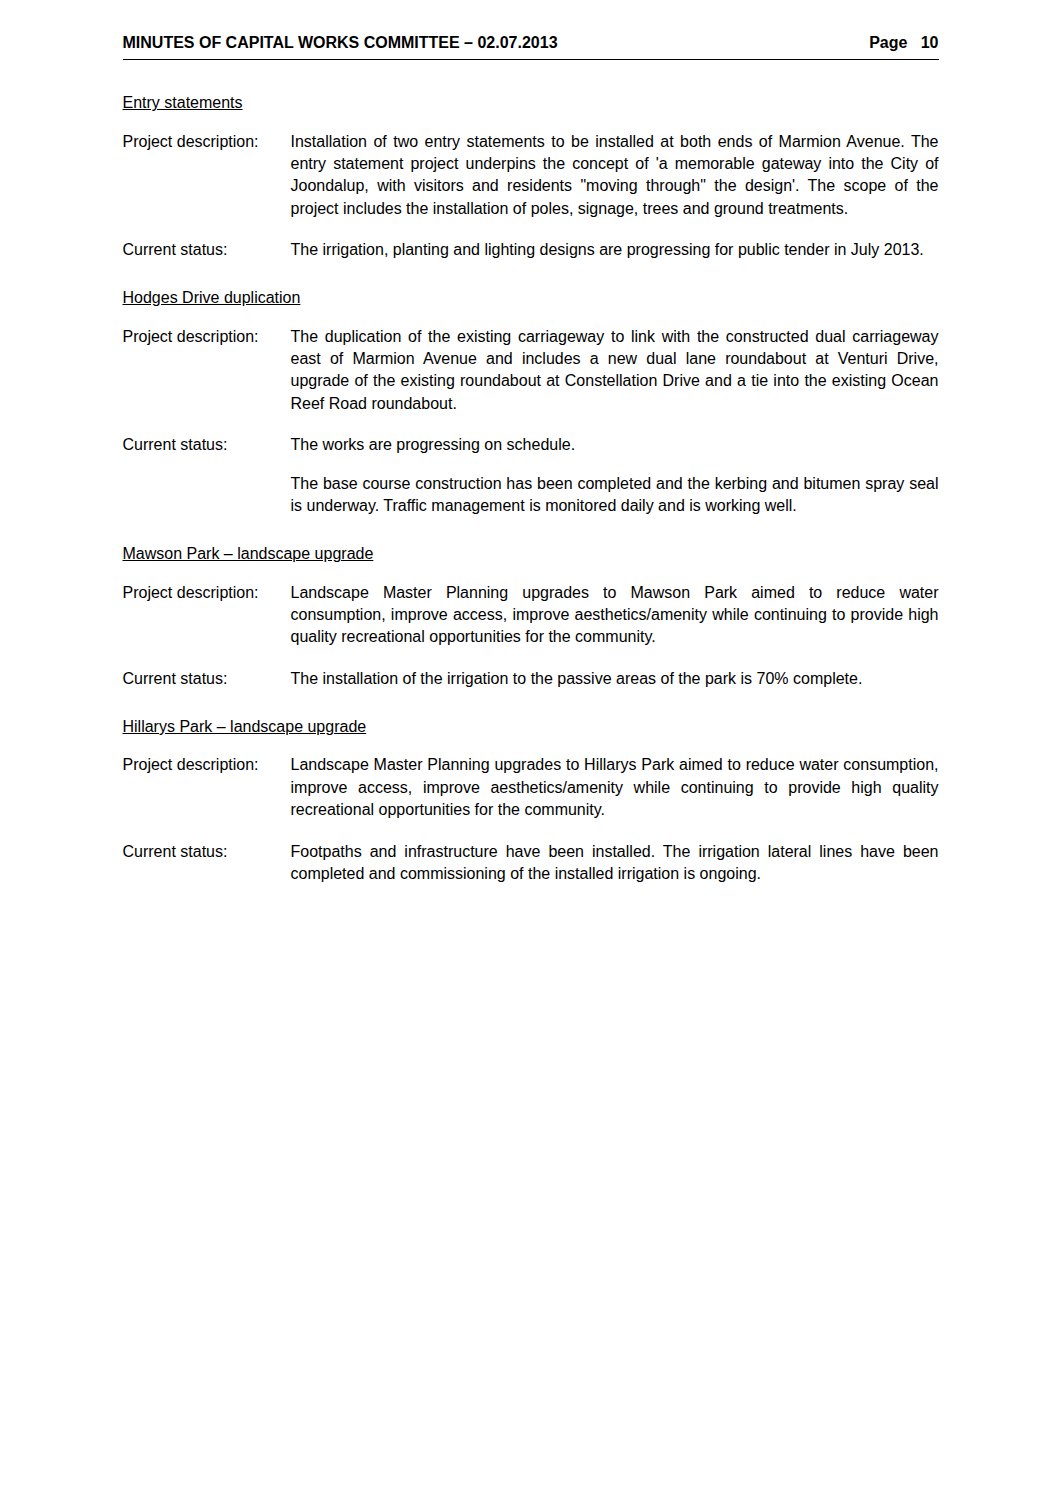MINUTES OF CAPITAL WORKS COMMITTEE – 02.07.2013 Page 10
Entry statements
Project description:
Installation of two entry statements to be installed at both ends of Marmion Avenue. The entry statement project underpins the concept of 'a memorable gateway into the City of Joondalup, with visitors and residents "moving through" the design'. The scope of the project includes the installation of poles, signage, trees and ground treatments.
Current status:
The irrigation, planting and lighting designs are progressing for public tender in July 2013.
Hodges Drive duplication
Project description:
The duplication of the existing carriageway to link with the constructed dual carriageway east of Marmion Avenue and includes a new dual lane roundabout at Venturi Drive, upgrade of the existing roundabout at Constellation Drive and a tie into the existing Ocean Reef Road roundabout.
Current status:
The works are progressing on schedule.
The base course construction has been completed and the kerbing and bitumen spray seal is underway. Traffic management is monitored daily and is working well.
Mawson Park – landscape upgrade
Project description:
Landscape Master Planning upgrades to Mawson Park aimed to reduce water consumption, improve access, improve aesthetics/amenity while continuing to provide high quality recreational opportunities for the community.
Current status:
The installation of the irrigation to the passive areas of the park is 70% complete.
Hillarys Park – landscape upgrade
Project description:
Landscape Master Planning upgrades to Hillarys Park aimed to reduce water consumption, improve access, improve aesthetics/amenity while continuing to provide high quality recreational opportunities for the community.
Current status:
Footpaths and infrastructure have been installed. The irrigation lateral lines have been completed and commissioning of the installed irrigation is ongoing.